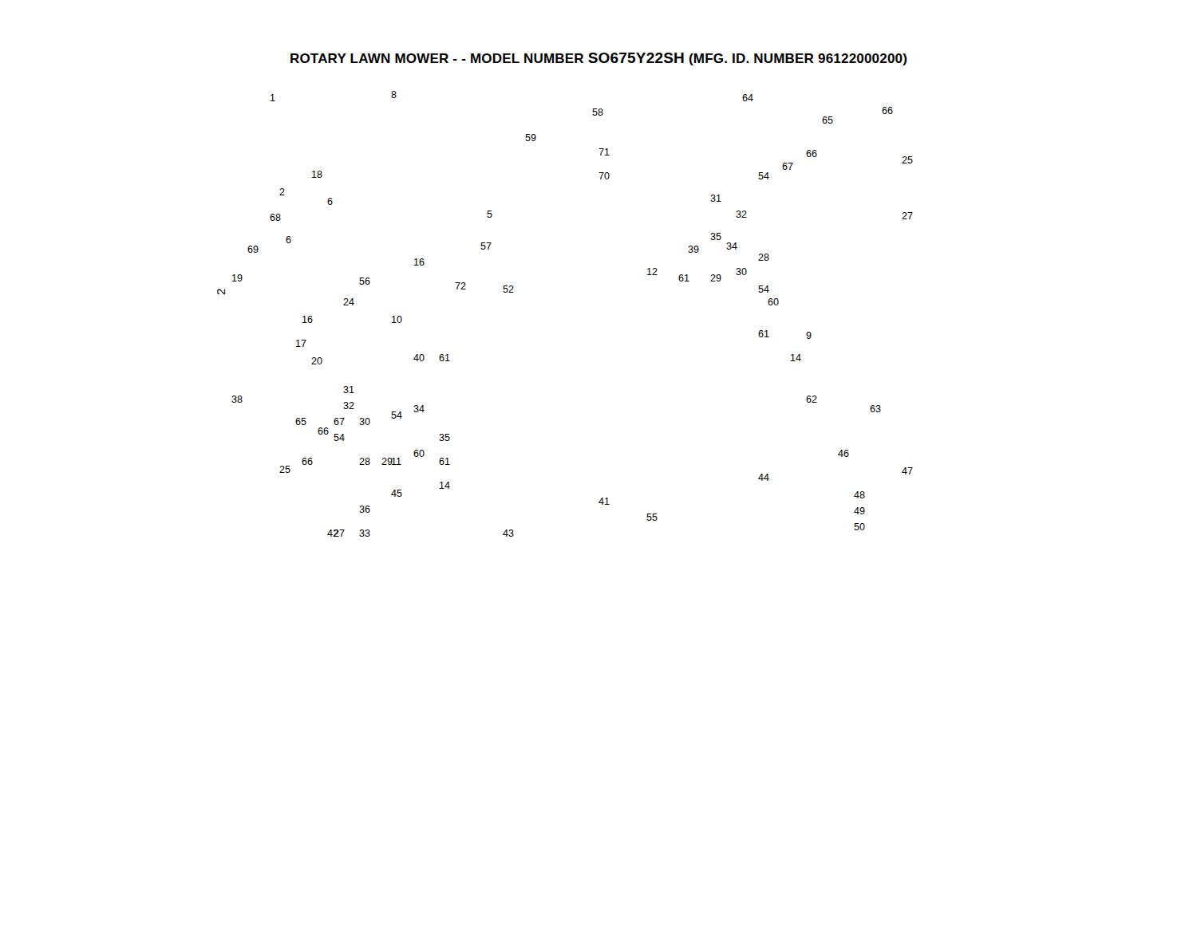ROTARY LAWN MOWER - - MODEL NUMBER SO675Y22SH (MFG. ID. NUMBER 96122000200)
2
1 8 58 71 64 65 66 59 25 66 67 54 70 18 2 31 32 27 68 5 6 6 35 39 34 28 30 29 69 19 57 16 61 54 60 12 56 72 52 24 16 9 61 10 17 14 20 40 61 62 38 31 32 63 30 54 34 65 66 67 54 35 60 46 11 61 47 25 66 28 29 44 14 45 48 36 49 41 50 55 42 33 27 43
Parts callout numbers shown in the diagram: 1, 2, 5, 6, 8, 9, 10, 11, 12, 14, 16, 17, 18, 19, 20, 24, 25, 27, 28, 29, 30, 31, 32, 33, 34, 35, 36, 38, 39, 40, 41, 42, 43, 44, 45, 46, 47, 48, 49, 50, 52, 54, 55, 56, 57, 58, 59, 60, 61, 62, 63, 64, 65, 66, 67, 68, 69, 70, 71, 72.